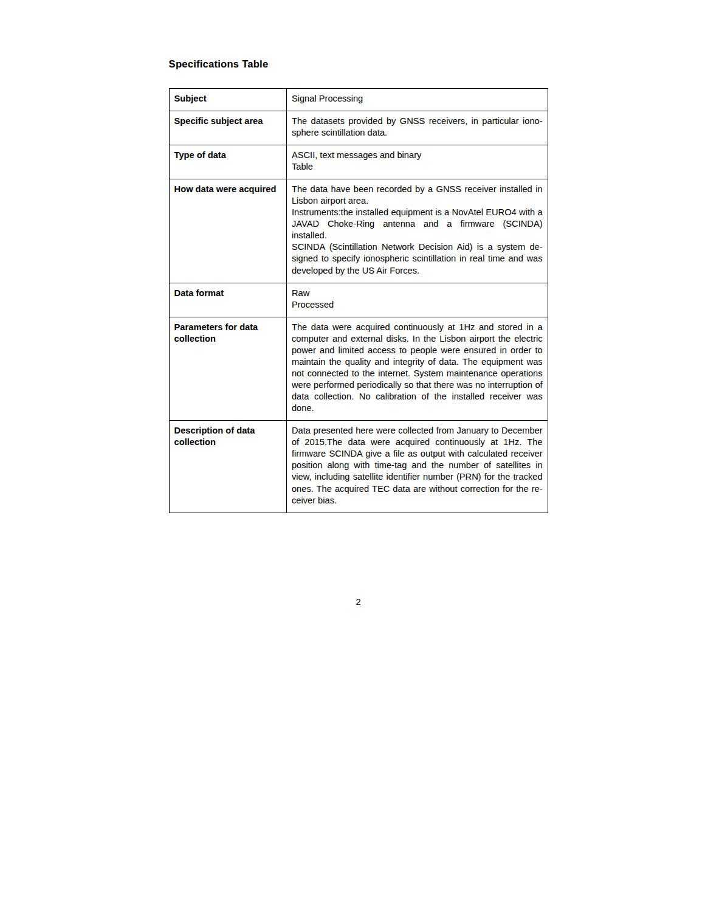Specifications Table
| Subject | Signal Processing |
| Specific subject area | The datasets provided by GNSS receivers, in particular ionosphere scintillation data. |
| Type of data | ASCII, text messages and binary Table |
| How data were acquired | The data have been recorded by a GNSS receiver installed in Lisbon airport area. Instruments:the installed equipment is a NovAtel EURO4 with a JAVAD Choke-Ring antenna and a firmware (SCINDA) installed. SCINDA (Scintillation Network Decision Aid) is a system designed to specify ionospheric scintillation in real time and was developed by the US Air Forces. |
| Data format | Raw Processed |
| Parameters for data collection | The data were acquired continuously at 1Hz and stored in a computer and external disks. In the Lisbon airport the electric power and limited access to people were ensured in order to maintain the quality and integrity of data. The equipment was not connected to the internet. System maintenance operations were performed periodically so that there was no interruption of data collection. No calibration of the installed receiver was done. |
| Description of data collection | Data presented here were collected from January to December of 2015.The data were acquired continuously at 1Hz. The firmware SCINDA give a file as output with calculated receiver position along with time-tag and the number of satellites in view, including satellite identifier number (PRN) for the tracked ones. The acquired TEC data are without correction for the receiver bias. |
2